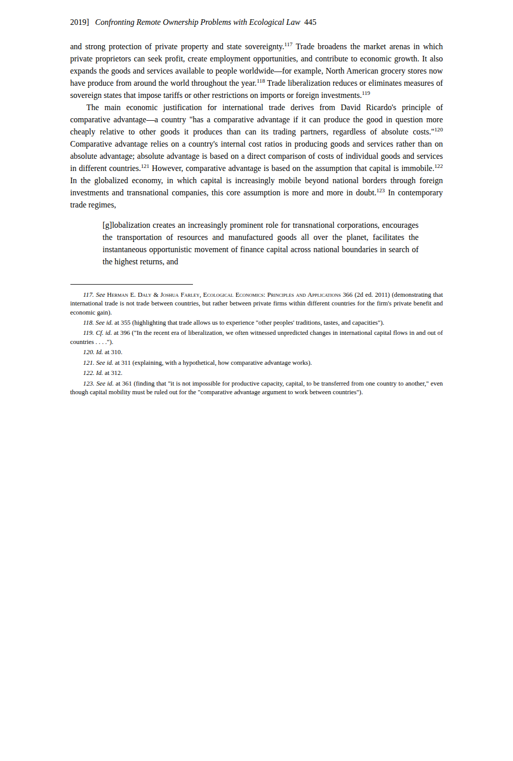2019] Confronting Remote Ownership Problems with Ecological Law 445
and strong protection of private property and state sovereignty.117 Trade broadens the market arenas in which private proprietors can seek profit, create employment opportunities, and contribute to economic growth. It also expands the goods and services available to people worldwide—for example, North American grocery stores now have produce from around the world throughout the year.118 Trade liberalization reduces or eliminates measures of sovereign states that impose tariffs or other restrictions on imports or foreign investments.119
The main economic justification for international trade derives from David Ricardo's principle of comparative advantage—a country "has a comparative advantage if it can produce the good in question more cheaply relative to other goods it produces than can its trading partners, regardless of absolute costs."120 Comparative advantage relies on a country's internal cost ratios in producing goods and services rather than on absolute advantage; absolute advantage is based on a direct comparison of costs of individual goods and services in different countries.121 However, comparative advantage is based on the assumption that capital is immobile.122 In the globalized economy, in which capital is increasingly mobile beyond national borders through foreign investments and transnational companies, this core assumption is more and more in doubt.123 In contemporary trade regimes,
[g]lobalization creates an increasingly prominent role for transnational corporations, encourages the transportation of resources and manufactured goods all over the planet, facilitates the instantaneous opportunistic movement of finance capital across national boundaries in search of the highest returns, and
117. See Herman E. Daly & Joshua Farley, Ecological Economics: Principles and Applications 366 (2d ed. 2011) (demonstrating that international trade is not trade between countries, but rather between private firms within different countries for the firm's private benefit and economic gain).
118. See id. at 355 (highlighting that trade allows us to experience "other peoples' traditions, tastes, and capacities").
119. Cf. id. at 396 ("In the recent era of liberalization, we often witnessed unpredicted changes in international capital flows in and out of countries . . . .").
120. Id. at 310.
121. See id. at 311 (explaining, with a hypothetical, how comparative advantage works).
122. Id. at 312.
123. See id. at 361 (finding that "it is not impossible for productive capacity, capital, to be transferred from one country to another," even though capital mobility must be ruled out for the "comparative advantage argument to work between countries").